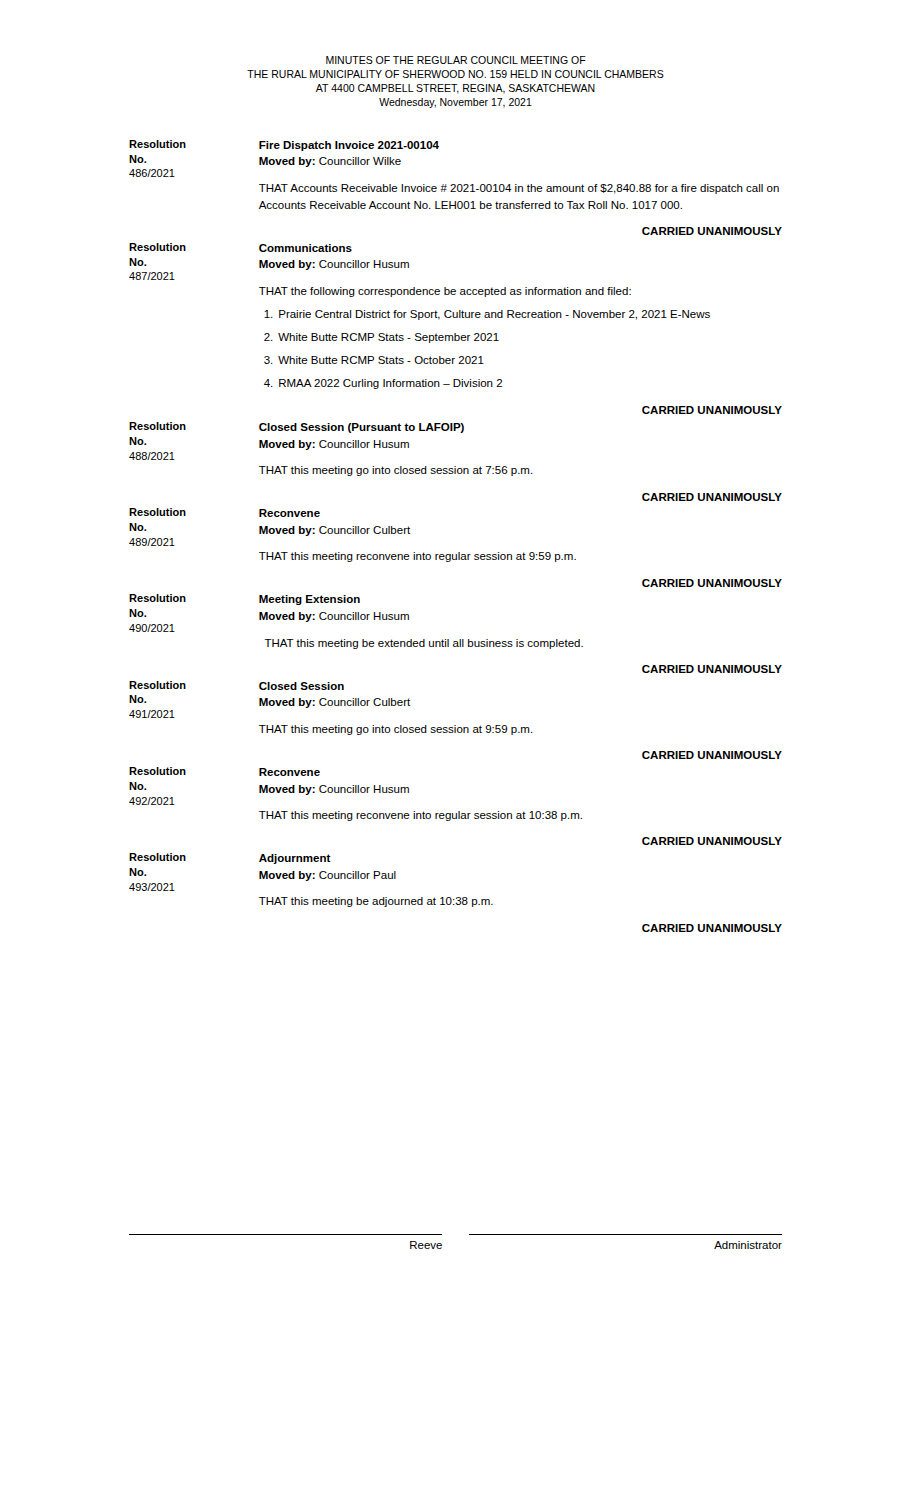MINUTES OF THE REGULAR COUNCIL MEETING OF
THE RURAL MUNICIPALITY OF SHERWOOD NO. 159 HELD IN COUNCIL CHAMBERS
AT 4400 CAMPBELL STREET, REGINA, SASKATCHEWAN
Wednesday, November 17, 2021
| Resolution No. 486/2021 | Fire Dispatch Invoice 2021-00104 Moved by: Councillor Wilke THAT Accounts Receivable Invoice # 2021-00104 in the amount of $2,840.88 for a fire dispatch call on Accounts Receivable Account No. LEH001 be transferred to Tax Roll No. 1017 000. CARRIED UNANIMOUSLY |
| Resolution No. 487/2021 | Communications Moved by: Councillor Husum THAT the following correspondence be accepted as information and filed: Prairie Central District for Sport, Culture and Recreation - November 2, 2021 E-News White Butte RCMP Stats - September 2021 White Butte RCMP Stats - October 2021 RMAA 2022 Curling Information – Division 2 CARRIED UNANIMOUSLY |
| Resolution No. 488/2021 | Closed Session (Pursuant to LAFOIP) Moved by: Councillor Husum THAT this meeting go into closed session at 7:56 p.m. CARRIED UNANIMOUSLY |
| Resolution No. 489/2021 | Reconvene Moved by: Councillor Culbert THAT this meeting reconvene into regular session at 9:59 p.m. CARRIED UNANIMOUSLY |
| Resolution No. 490/2021 | Meeting Extension Moved by: Councillor Husum THAT this meeting be extended until all business is completed. CARRIED UNANIMOUSLY |
| Resolution No. 491/2021 | Closed Session Moved by: Councillor Culbert THAT this meeting go into closed session at 9:59 p.m. CARRIED UNANIMOUSLY |
| Resolution No. 492/2021 | Reconvene Moved by: Councillor Husum THAT this meeting reconvene into regular session at 10:38 p.m. CARRIED UNANIMOUSLY |
| Resolution No. 493/2021 | Adjournment Moved by: Councillor Paul THAT this meeting be adjourned at 10:38 p.m. CARRIED UNANIMOUSLY |
| Reeve | | Administrator |